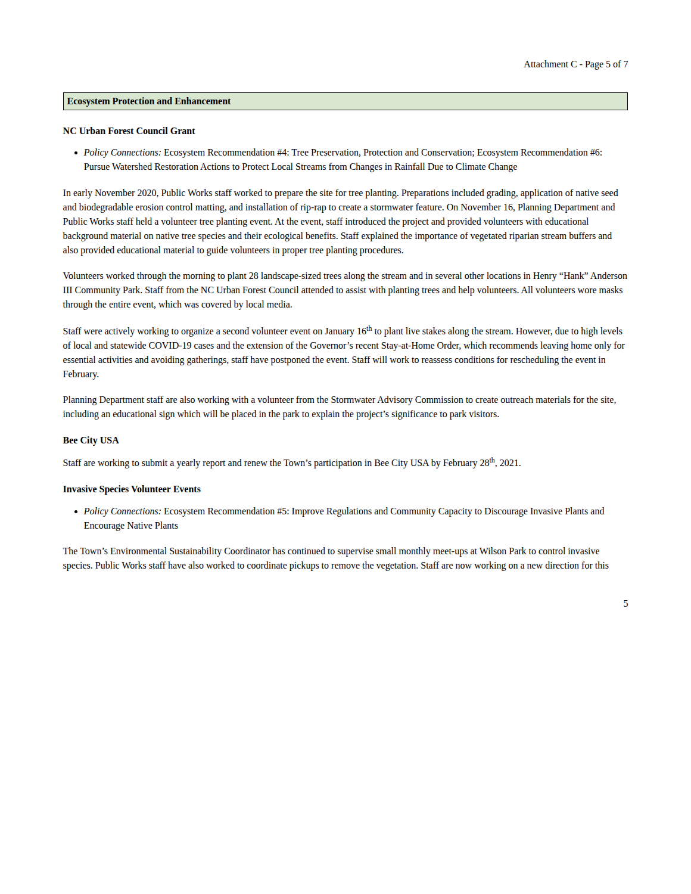Attachment C - Page 5 of 7
Ecosystem Protection and Enhancement
NC Urban Forest Council Grant
Policy Connections: Ecosystem Recommendation #4: Tree Preservation, Protection and Conservation; Ecosystem Recommendation #6: Pursue Watershed Restoration Actions to Protect Local Streams from Changes in Rainfall Due to Climate Change
In early November 2020, Public Works staff worked to prepare the site for tree planting. Preparations included grading, application of native seed and biodegradable erosion control matting, and installation of rip-rap to create a stormwater feature. On November 16, Planning Department and Public Works staff held a volunteer tree planting event. At the event, staff introduced the project and provided volunteers with educational background material on native tree species and their ecological benefits. Staff explained the importance of vegetated riparian stream buffers and also provided educational material to guide volunteers in proper tree planting procedures.
Volunteers worked through the morning to plant 28 landscape-sized trees along the stream and in several other locations in Henry “Hank” Anderson III Community Park. Staff from the NC Urban Forest Council attended to assist with planting trees and help volunteers. All volunteers wore masks through the entire event, which was covered by local media.
Staff were actively working to organize a second volunteer event on January 16th to plant live stakes along the stream. However, due to high levels of local and statewide COVID-19 cases and the extension of the Governor’s recent Stay-at-Home Order, which recommends leaving home only for essential activities and avoiding gatherings, staff have postponed the event. Staff will work to reassess conditions for rescheduling the event in February.
Planning Department staff are also working with a volunteer from the Stormwater Advisory Commission to create outreach materials for the site, including an educational sign which will be placed in the park to explain the project’s significance to park visitors.
Bee City USA
Staff are working to submit a yearly report and renew the Town’s participation in Bee City USA by February 28th, 2021.
Invasive Species Volunteer Events
Policy Connections: Ecosystem Recommendation #5: Improve Regulations and Community Capacity to Discourage Invasive Plants and Encourage Native Plants
The Town’s Environmental Sustainability Coordinator has continued to supervise small monthly meet-ups at Wilson Park to control invasive species. Public Works staff have also worked to coordinate pickups to remove the vegetation. Staff are now working on a new direction for this
5